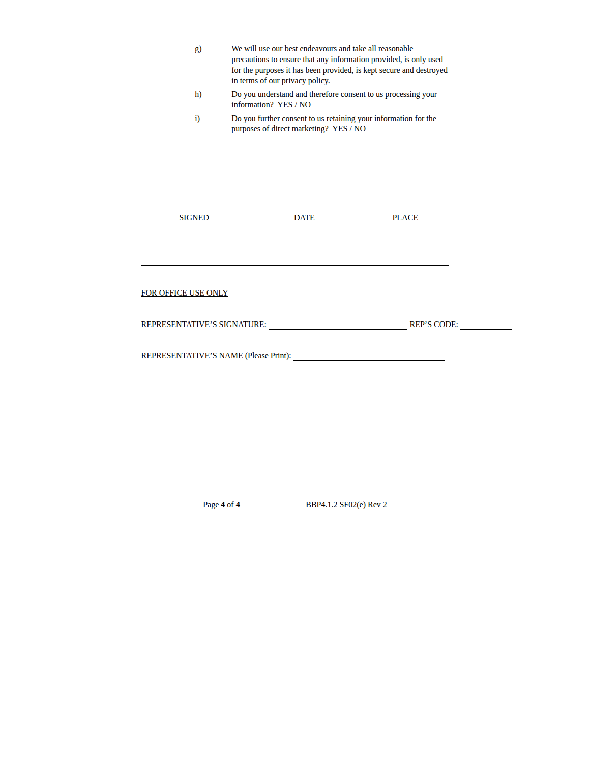g) We will use our best endeavours and take all reasonable precautions to ensure that any information provided, is only used for the purposes it has been provided, is kept secure and destroyed in terms of our privacy policy.
h) Do you understand and therefore consent to us processing your information? YES / NO
i) Do you further consent to us retaining your information for the purposes of direct marketing? YES / NO
SIGNED DATE PLACE
FOR OFFICE USE ONLY
REPRESENTATIVE’S SIGNATURE: REP’S CODE:
REPRESENTATIVE’S NAME (Please Print):
Page 4 of 4 BBP4.1.2 SF02(e) Rev 2